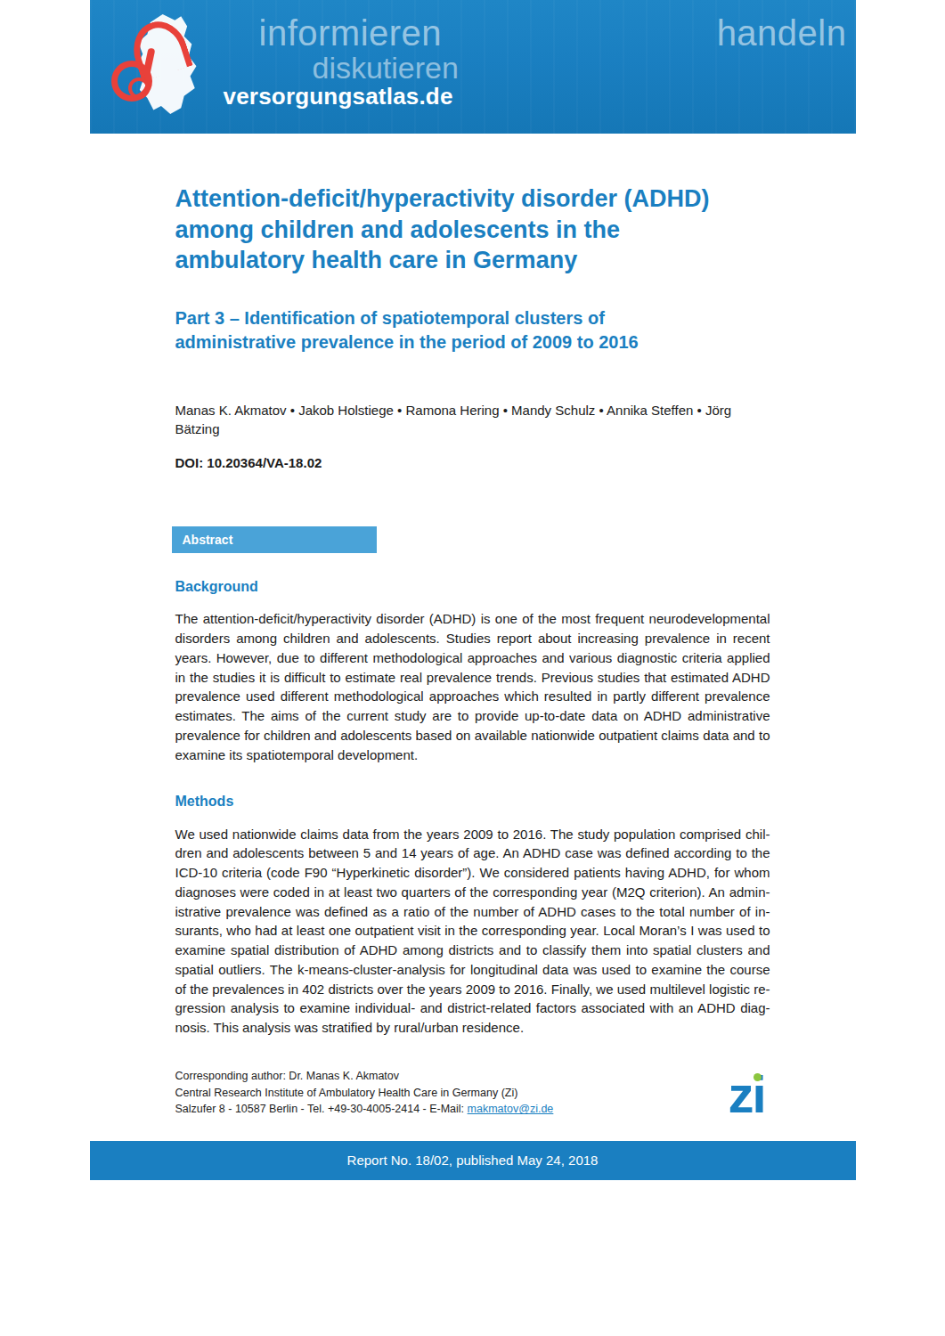informieren handeln
diskutieren
versorgungsatlas.de
Attention-deficit/hyperactivity disorder (ADHD)
among children and adolescents in the
ambulatory health care in Germany
Part 3 – Identification of spatiotemporal clusters of
administrative prevalence in the period of 2009 to 2016
Manas K. Akmatov • Jakob Holstiege • Ramona Hering • Mandy Schulz • Annika Steffen • Jörg Bätzing
DOI: 10.20364/VA-18.02
Abstract
Background
The attention-deficit/hyperactivity disorder (ADHD) is one of the most frequent neurodevelopmental disorders among children and adolescents. Studies report about increasing prevalence in recent years. However, due to different methodological approaches and various diagnostic criteria applied in the studies it is difficult to estimate real prevalence trends. Previous studies that estimated ADHD prevalence used different methodological approaches which resulted in partly different prevalence estimates. The aims of the current study are to provide up-to-date data on ADHD administrative prevalence for children and adolescents based on available nationwide outpatient claims data and to examine its spatiotemporal development.
Methods
We used nationwide claims data from the years 2009 to 2016. The study population comprised children and adolescents between 5 and 14 years of age. An ADHD case was defined according to the ICD-10 criteria (code F90 “Hyperkinetic disorder”). We considered patients having ADHD, for whom diagnoses were coded in at least two quarters of the corresponding year (M2Q criterion). An administrative prevalence was defined as a ratio of the number of ADHD cases to the total number of insurants, who had at least one outpatient visit in the corresponding year. Local Moran’s I was used to examine spatial distribution of ADHD among districts and to classify them into spatial clusters and spatial outliers. The k-means-cluster-analysis for longitudinal data was used to examine the course of the prevalences in 402 districts over the years 2009 to 2016. Finally, we used multilevel logistic regression analysis to examine individual- and district-related factors associated with an ADHD diagnosis. This analysis was stratified by rural/urban residence.
Corresponding author: Dr. Manas K. Akmatov
Central Research Institute of Ambulatory Health Care in Germany (Zi)
Salzufer 8 - 10587 Berlin - Tel. +49-30-4005-2414 - E-Mail: makmatov@zi.de
zi
Report No. 18/02, published May 24, 2018